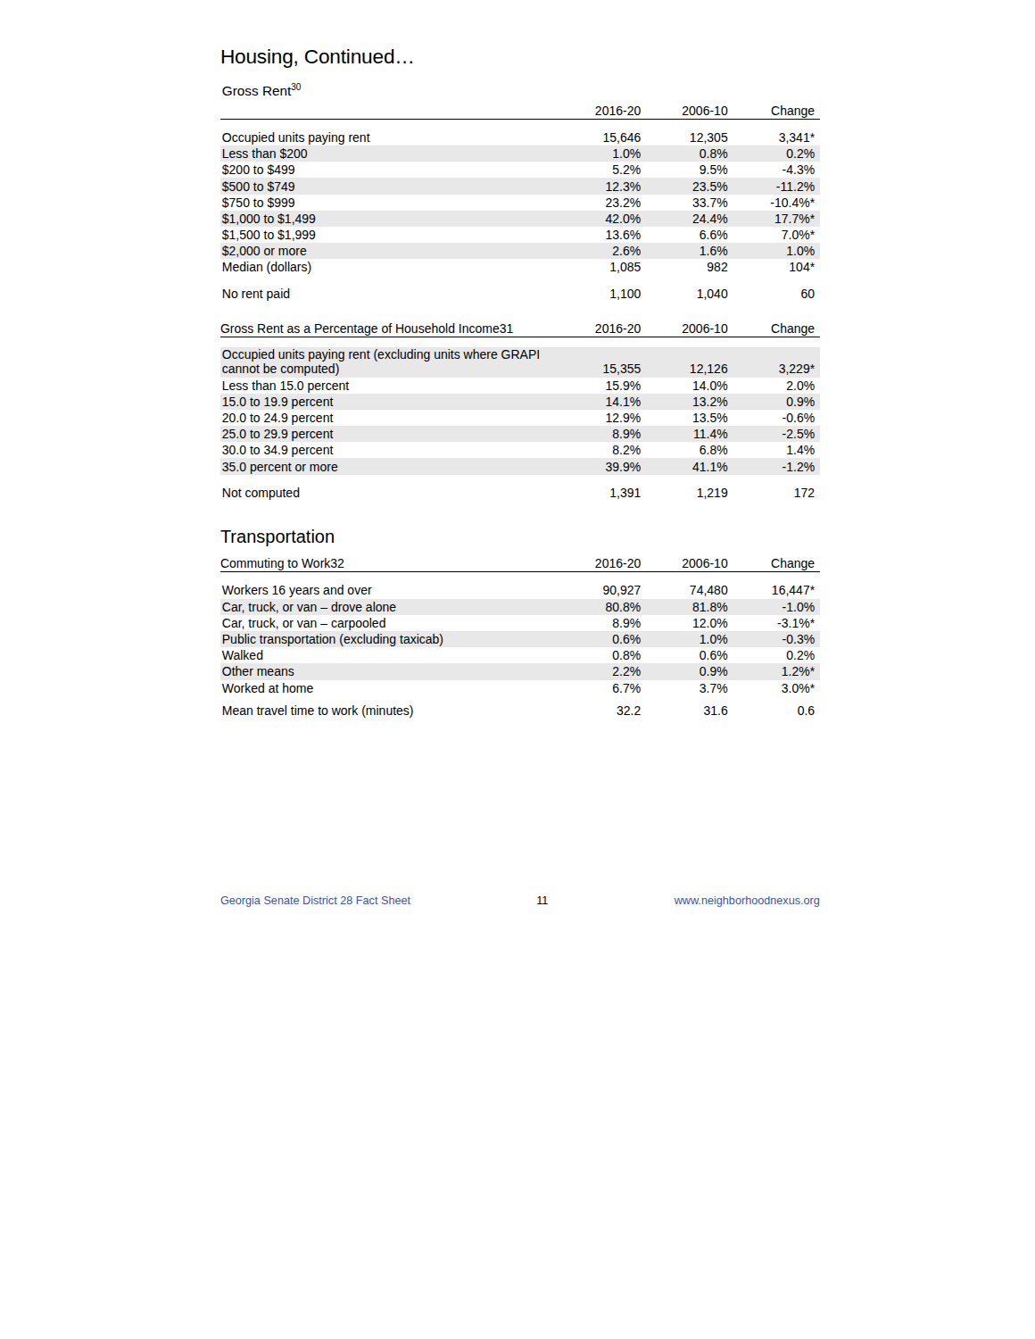Housing, Continued…
Gross Rent 30
| | 2016-20 | 2006-10 | Change |
| --- | --- | --- | --- |
| Occupied units paying rent | 15,646 | 12,305 | 3,341* |
| Less than $200 | 1.0% | 0.8% | 0.2% |
| $200 to $499 | 5.2% | 9.5% | -4.3% |
| $500 to $749 | 12.3% | 23.5% | -11.2% |
| $750 to $999 | 23.2% | 33.7% | -10.4%* |
| $1,000 to $1,499 | 42.0% | 24.4% | 17.7%* |
| $1,500 to $1,999 | 13.6% | 6.6% | 7.0%* |
| $2,000 or more | 2.6% | 1.6% | 1.0% |
| Median (dollars) | 1,085 | 982 | 104* |
| No rent paid | 1,100 | 1,040 | 60 |
| Gross Rent as a Percentage of Household Income 31 | 2016-20 | 2006-10 | Change |
| --- | --- | --- | --- |
| Occupied units paying rent (excluding units where GRAPI cannot be computed) | 15,355 | 12,126 | 3,229* |
| Less than 15.0 percent | 15.9% | 14.0% | 2.0% |
| 15.0 to 19.9 percent | 14.1% | 13.2% | 0.9% |
| 20.0 to 24.9 percent | 12.9% | 13.5% | -0.6% |
| 25.0 to 29.9 percent | 8.9% | 11.4% | -2.5% |
| 30.0 to 34.9 percent | 8.2% | 6.8% | 1.4% |
| 35.0 percent or more | 39.9% | 41.1% | -1.2% |
| Not computed | 1,391 | 1,219 | 172 |
Transportation
| Commuting to Work 32 | 2016-20 | 2006-10 | Change |
| --- | --- | --- | --- |
| Workers 16 years and over | 90,927 | 74,480 | 16,447* |
| Car, truck, or van – drove alone | 80.8% | 81.8% | -1.0% |
| Car, truck, or van – carpooled | 8.9% | 12.0% | -3.1%* |
| Public transportation (excluding taxicab) | 0.6% | 1.0% | -0.3% |
| Walked | 0.8% | 0.6% | 0.2% |
| Other means | 2.2% | 0.9% | 1.2%* |
| Worked at home | 6.7% | 3.7% | 3.0%* |
| Mean travel time to work (minutes) | 32.2 | 31.6 | 0.6 |
Georgia Senate District 28 Fact Sheet 11 www.neighborhoodnexus.org